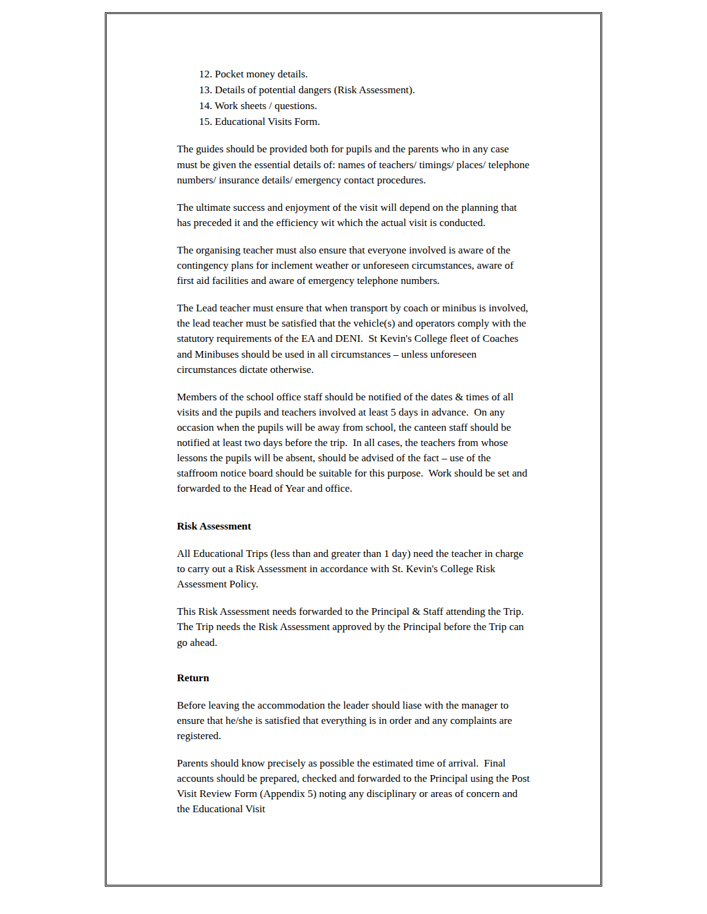12. Pocket money details.
13. Details of potential dangers (Risk Assessment).
14. Work sheets / questions.
15. Educational Visits Form.
The guides should be provided both for pupils and the parents who in any case must be given the essential details of: names of teachers/ timings/ places/ telephone numbers/ insurance details/ emergency contact procedures.
The ultimate success and enjoyment of the visit will depend on the planning that has preceded it and the efficiency wit which the actual visit is conducted.
The organising teacher must also ensure that everyone involved is aware of the contingency plans for inclement weather or unforeseen circumstances, aware of first aid facilities and aware of emergency telephone numbers.
The Lead teacher must ensure that when transport by coach or minibus is involved, the lead teacher must be satisfied that the vehicle(s) and operators comply with the statutory requirements of the EA and DENI. St Kevin's College fleet of Coaches and Minibuses should be used in all circumstances – unless unforeseen circumstances dictate otherwise.
Members of the school office staff should be notified of the dates & times of all visits and the pupils and teachers involved at least 5 days in advance. On any occasion when the pupils will be away from school, the canteen staff should be notified at least two days before the trip. In all cases, the teachers from whose lessons the pupils will be absent, should be advised of the fact – use of the staffroom notice board should be suitable for this purpose. Work should be set and forwarded to the Head of Year and office.
Risk Assessment
All Educational Trips (less than and greater than 1 day) need the teacher in charge to carry out a Risk Assessment in accordance with St. Kevin's College Risk Assessment Policy.
This Risk Assessment needs forwarded to the Principal & Staff attending the Trip. The Trip needs the Risk Assessment approved by the Principal before the Trip can go ahead.
Return
Before leaving the accommodation the leader should liase with the manager to ensure that he/she is satisfied that everything is in order and any complaints are registered.
Parents should know precisely as possible the estimated time of arrival. Final accounts should be prepared, checked and forwarded to the Principal using the Post Visit Review Form (Appendix 5) noting any disciplinary or areas of concern and the Educational Visit